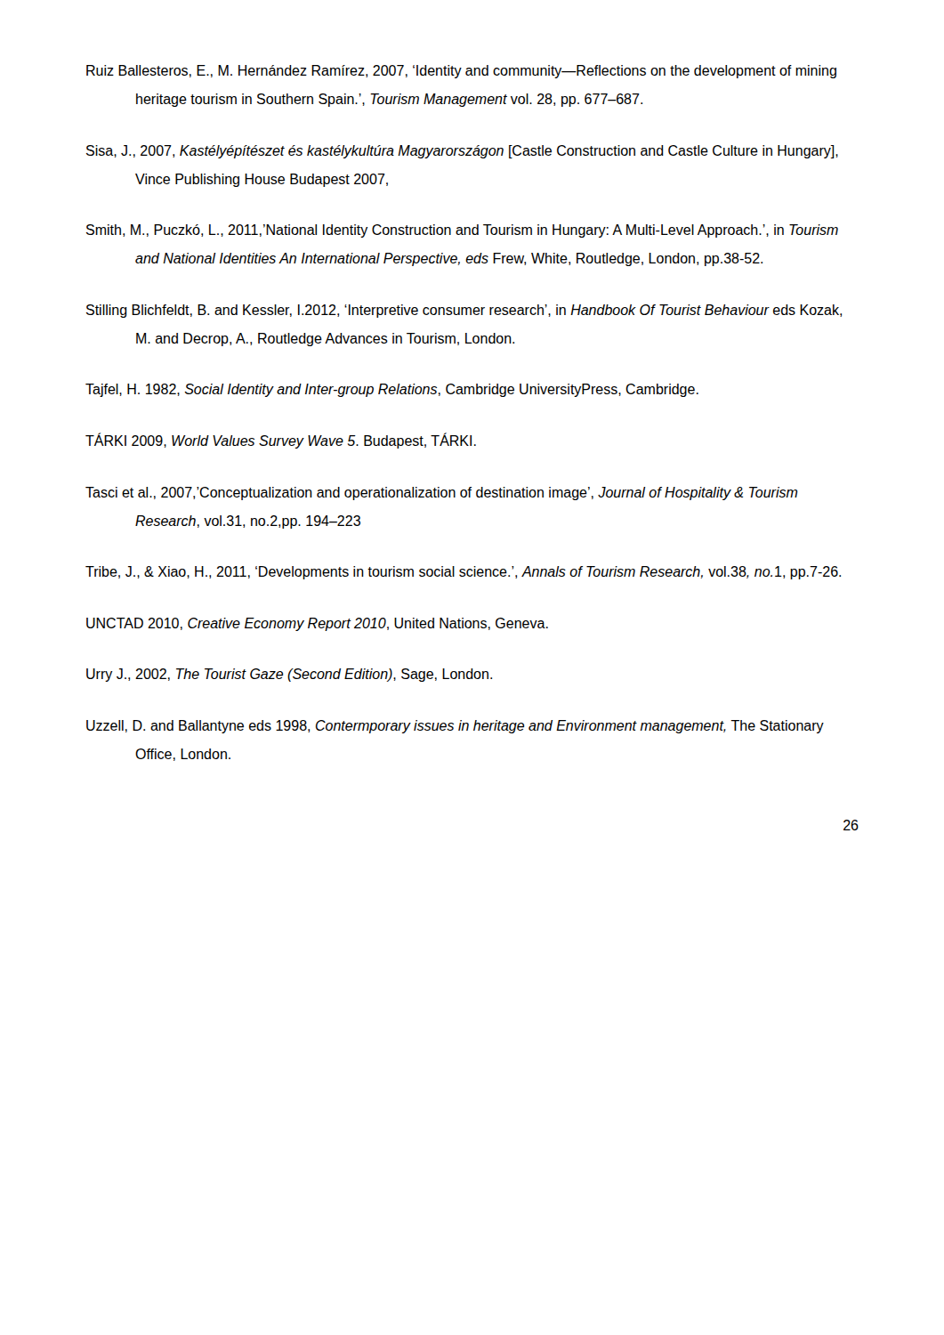Ruiz Ballesteros, E., M. Hernández Ramírez, 2007, ‘Identity and community—Reflections on the development of mining heritage tourism in Southern Spain.’, Tourism Management vol. 28, pp. 677–687.
Sisa, J., 2007, Kastélyépítészet és kastélykultúra Magyarországon [Castle Construction and Castle Culture in Hungary], Vince Publishing House Budapest 2007,
Smith, M., Puczkó, L., 2011,’National Identity Construction and Tourism in Hungary: A Multi-Level Approach.’, in Tourism and National Identities An International Perspective, eds Frew, White, Routledge, London, pp.38-52.
Stilling Blichfeldt, B. and Kessler, I.2012, ‘Interpretive consumer research’, in Handbook Of Tourist Behaviour eds Kozak, M. and Decrop, A., Routledge Advances in Tourism, London.
Tajfel, H. 1982, Social Identity and Inter-group Relations, Cambridge UniversityPress, Cambridge.
TÁRKI 2009, World Values Survey Wave 5. Budapest, TÁRKI.
Tasci et al., 2007,’Conceptualization and operationalization of destination image’, Journal of Hospitality & Tourism Research, vol.31, no.2,pp. 194–223
Tribe, J., & Xiao, H., 2011, ‘Developments in tourism social science.’, Annals of Tourism Research, vol.38, no. 1, pp.7-26.
UNCTAD 2010, Creative Economy Report 2010, United Nations, Geneva.
Urry J., 2002, The Tourist Gaze (Second Edition), Sage, London.
Uzzell, D. and Ballantyne eds 1998, Contermporary issues in heritage and Environment management, The Stationary Office, London.
26